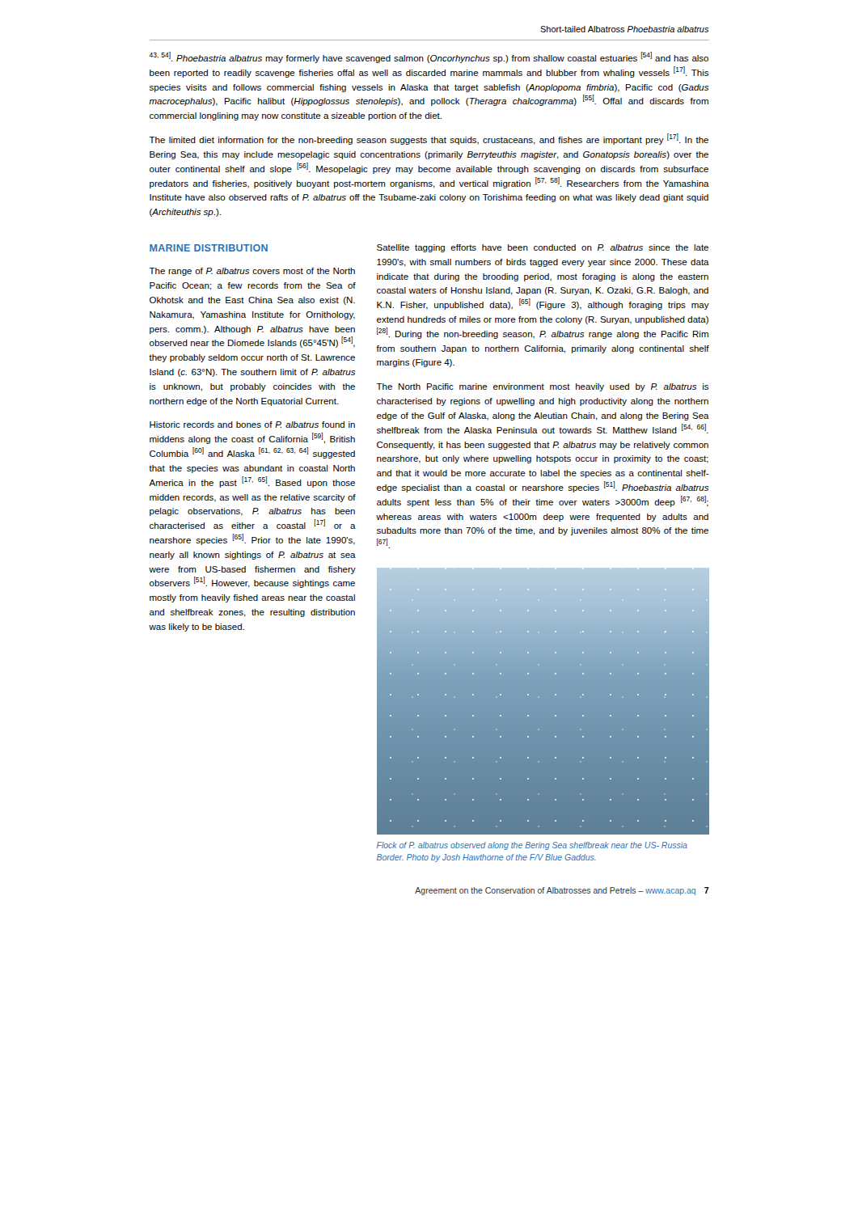Short-tailed Albatross Phoebastria albatrus
43, 54]. Phoebastria albatrus may formerly have scavenged salmon (Oncorhynchus sp.) from shallow coastal estuaries [54] and has also been reported to readily scavenge fisheries offal as well as discarded marine mammals and blubber from whaling vessels [17]. This species visits and follows commercial fishing vessels in Alaska that target sablefish (Anoplopoma fimbria), Pacific cod (Gadus macrocephalus), Pacific halibut (Hippoglossus stenolepis), and pollock (Theragra chalcogramma) [55]. Offal and discards from commercial longlining may now constitute a sizeable portion of the diet.
The limited diet information for the non-breeding season suggests that squids, crustaceans, and fishes are important prey [17]. In the Bering Sea, this may include mesopelagic squid concentrations (primarily Berryteuthis magister, and Gonatopsis borealis) over the outer continental shelf and slope [56]. Mesopelagic prey may become available through scavenging on discards from subsurface predators and fisheries, positively buoyant post-mortem organisms, and vertical migration [57, 58]. Researchers from the Yamashina Institute have also observed rafts of P. albatrus off the Tsubame-zaki colony on Torishima feeding on what was likely dead giant squid (Architeuthis sp.).
MARINE DISTRIBUTION
The range of P. albatrus covers most of the North Pacific Ocean; a few records from the Sea of Okhotsk and the East China Sea also exist (N. Nakamura, Yamashina Institute for Ornithology, pers. comm.). Although P. albatrus have been observed near the Diomede Islands (65°45'N) [54], they probably seldom occur north of St. Lawrence Island (c. 63°N). The southern limit of P. albatrus is unknown, but probably coincides with the northern edge of the North Equatorial Current.
Historic records and bones of P. albatrus found in middens along the coast of California [59], British Columbia [60] and Alaska [61, 62, 63, 64] suggested that the species was abundant in coastal North America in the past [17, 65]. Based upon those midden records, as well as the relative scarcity of pelagic observations, P. albatrus has been characterised as either a coastal [17] or a nearshore species [65]. Prior to the late 1990's, nearly all known sightings of P. albatrus at sea were from US-based fishermen and fishery observers [51]. However, because sightings came mostly from heavily fished areas near the coastal and shelfbreak zones, the resulting distribution was likely to be biased.
Satellite tagging efforts have been conducted on P. albatrus since the late 1990's, with small numbers of birds tagged every year since 2000. These data indicate that during the brooding period, most foraging is along the eastern coastal waters of Honshu Island, Japan (R. Suryan, K. Ozaki, G.R. Balogh, and K.N. Fisher, unpublished data), [65] (Figure 3), although foraging trips may extend hundreds of miles or more from the colony (R. Suryan, unpublished data) [28]. During the non-breeding season, P. albatrus range along the Pacific Rim from southern Japan to northern California, primarily along continental shelf margins (Figure 4).
The North Pacific marine environment most heavily used by P. albatrus is characterised by regions of upwelling and high productivity along the northern edge of the Gulf of Alaska, along the Aleutian Chain, and along the Bering Sea shelfbreak from the Alaska Peninsula out towards St. Matthew Island [54, 66]. Consequently, it has been suggested that P. albatrus may be relatively common nearshore, but only where upwelling hotspots occur in proximity to the coast; and that it would be more accurate to label the species as a continental shelf-edge specialist than a coastal or nearshore species [51]. Phoebastria albatrus adults spent less than 5% of their time over waters >3000m deep [67, 68]; whereas areas with waters <1000m deep were frequented by adults and subadults more than 70% of the time, and by juveniles almost 80% of the time [67].
Flock of P. albatrus observed along the Bering Sea shelfbreak near the US- Russia Border. Photo by Josh Hawthorne of the F/V Blue Gaddus.
Agreement on the Conservation of Albatrosses and Petrels – www.acap.aq 7